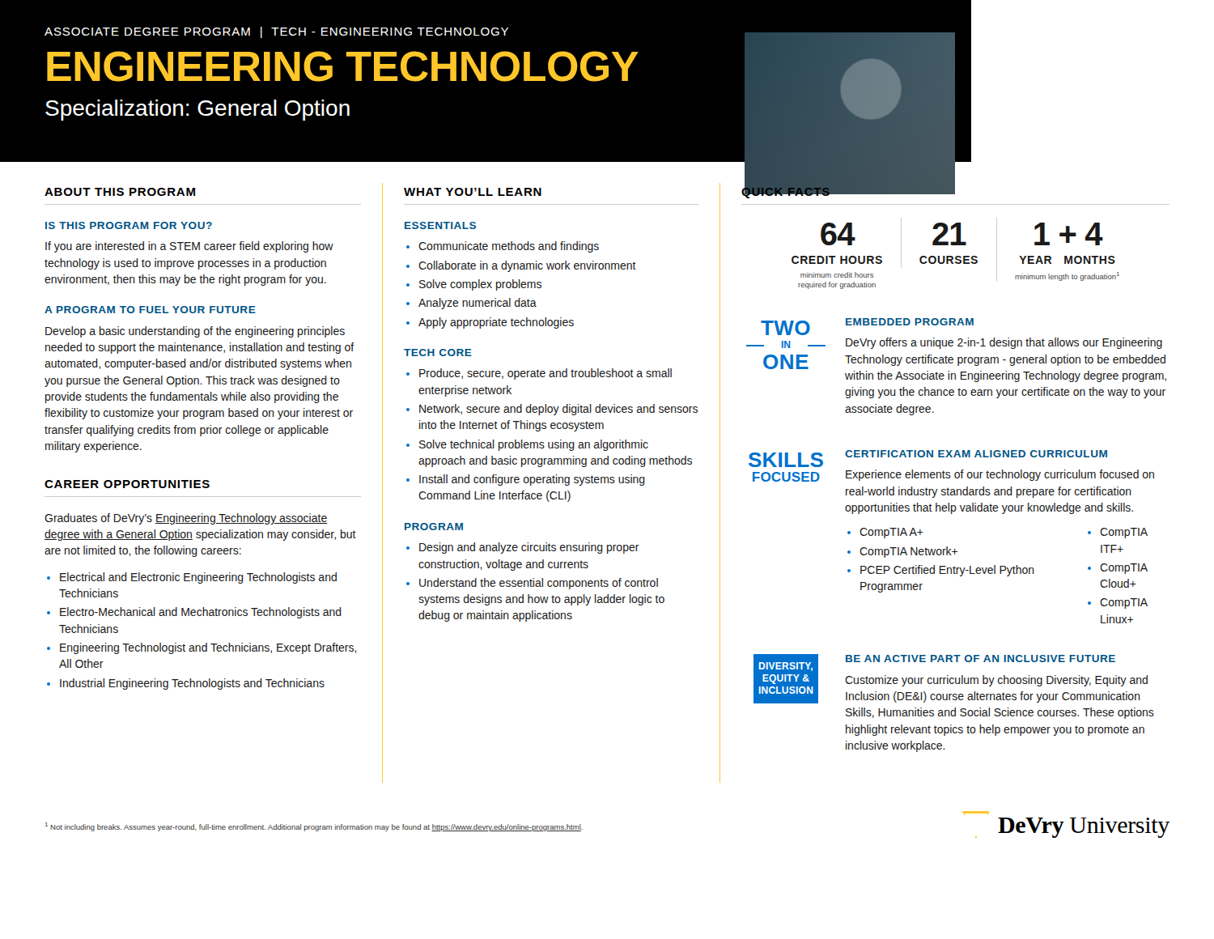Associate Degree Program | Tech - Engineering Technology
Engineering Technology
Specialization: General Option
About This Program
Is This Program For You?
If you are interested in a STEM career field exploring how technology is used to improve processes in a production environment, then this may be the right program for you.
A Program To Fuel Your Future
Develop a basic understanding of the engineering principles needed to support the maintenance, installation and testing of automated, computer-based and/or distributed systems when you pursue the General Option. This track was designed to provide students the fundamentals while also providing the flexibility to customize your program based on your interest or transfer qualifying credits from prior college or applicable military experience.
Career Opportunities
Graduates of DeVry’s Engineering Technology associate degree with a General Option specialization may consider, but are not limited to, the following careers:
Electrical and Electronic Engineering Technologists and Technicians
Electro-Mechanical and Mechatronics Technologists and Technicians
Engineering Technologist and Technicians, Except Drafters, All Other
Industrial Engineering Technologists and Technicians
What You’ll Learn
Essentials
Communicate methods and findings
Collaborate in a dynamic work environment
Solve complex problems
Analyze numerical data
Apply appropriate technologies
Tech Core
Produce, secure, operate and troubleshoot a small enterprise network
Network, secure and deploy digital devices and sensors into the Internet of Things ecosystem
Solve technical problems using an algorithmic approach and basic programming and coding methods
Install and configure operating systems using Command Line Interface (CLI)
Program
Design and analyze circuits ensuring proper construction, voltage and currents
Understand the essential components of control systems designs and how to apply ladder logic to debug or maintain applications
Quick Facts
64
Credit Hours
minimum credit hours
required for graduation
21
Courses
1 + 4
Year Months
minimum length to graduation1
TWO IN ONE
Embedded Program
DeVry offers a unique 2-in-1 design that allows our Engineering Technology certificate program - general option to be embedded within the Associate in Engineering Technology degree program, giving you the chance to earn your certificate on the way to your associate degree.
SKILLS FOCUSED
Certification Exam Aligned Curriculum
Experience elements of our technology curriculum focused on real-world industry standards and prepare for certification opportunities that help validate your knowledge and skills.
CompTIA A+
CompTIA Network+
PCEP Certified Entry-Level Python Programmer
CompTIA ITF+
CompTIA Cloud+
CompTIA Linux+
DIVERSITY,
EQUITY &
INCLUSION
Be An Active Part Of An Inclusive Future
Customize your curriculum by choosing Diversity, Equity and Inclusion (DE&I) course alternates for your Communication Skills, Humanities and Social Science courses. These options highlight relevant topics to help empower you to promote an inclusive workplace.
1 Not including breaks. Assumes year-round, full-time enrollment. Additional program information may be found at https://www.devry.edu/online-programs.html.
De Vry University